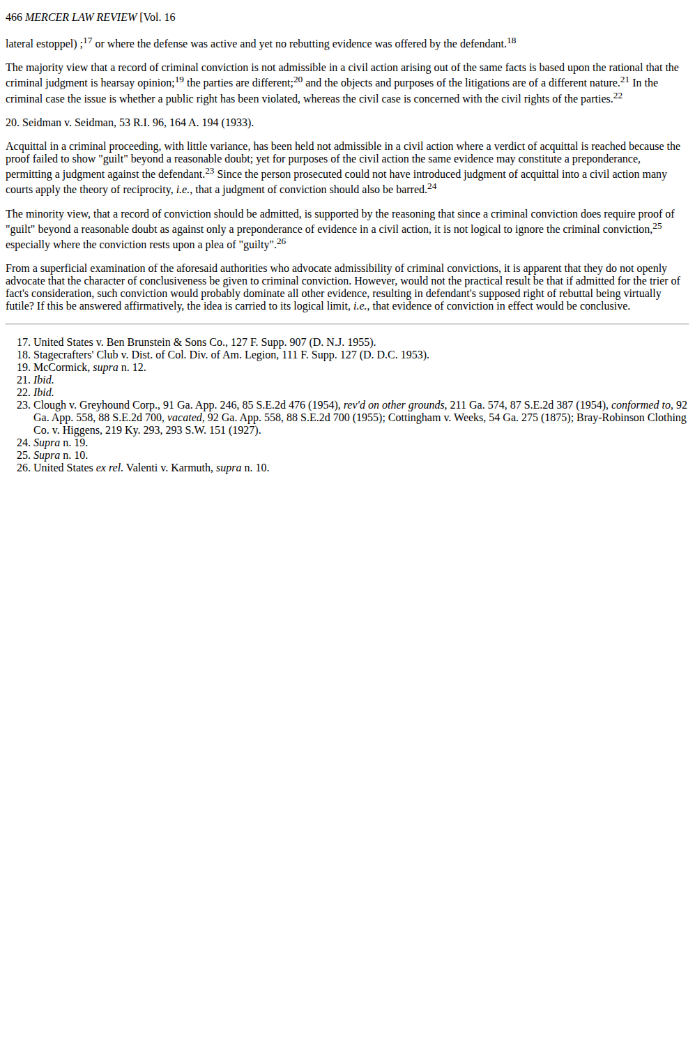466 MERCER LAW REVIEW [Vol. 16
lateral estoppel) ;17 or where the defense was active and yet no rebutting evidence was offered by the defendant.18
The majority view that a record of criminal conviction is not admissible in a civil action arising out of the same facts is based upon the rational that the criminal judgment is hearsay opinion;19 the parties are different;20 and the objects and purposes of the litigations are of a different nature.21 In the criminal case the issue is whether a public right has been violated, whereas the civil case is concerned with the civil rights of the parties.22
20. Seidman v. Seidman, 53 R.I. 96, 164 A. 194 (1933).
Acquittal in a criminal proceeding, with little variance, has been held not admissible in a civil action where a verdict of acquittal is reached because the proof failed to show "guilt" beyond a reasonable doubt; yet for purposes of the civil action the same evidence may constitute a preponderance, permitting a judgment against the defendant.23 Since the person prosecuted could not have introduced judgment of acquittal into a civil action many courts apply the theory of reciprocity, i.e., that a judgment of conviction should also be barred.24
The minority view, that a record of conviction should be admitted, is supported by the reasoning that since a criminal conviction does require proof of "guilt" beyond a reasonable doubt as against only a preponderance of evidence in a civil action, it is not logical to ignore the criminal conviction,25 especially where the conviction rests upon a plea of "guilty".26
From a superficial examination of the aforesaid authorities who advocate admissibility of criminal convictions, it is apparent that they do not openly advocate that the character of conclusiveness be given to criminal conviction. However, would not the practical result be that if admitted for the trier of fact's consideration, such conviction would probably dominate all other evidence, resulting in defendant's supposed right of rebuttal being virtually futile? If this be answered affirmatively, the idea is carried to its logical limit, i.e., that evidence of conviction in effect would be conclusive.
United States v. Ben Brunstein & Sons Co., 127 F. Supp. 907 (D. N.J. 1955).
Stagecrafters' Club v. Dist. of Col. Div. of Am. Legion, 111 F. Supp. 127 (D. D.C. 1953).
McCormick, supra n. 12.
Ibid.
Ibid.
Clough v. Greyhound Corp., 91 Ga. App. 246, 85 S.E.2d 476 (1954), rev'd on other grounds, 211 Ga. 574, 87 S.E.2d 387 (1954), conformed to, 92 Ga. App. 558, 88 S.E.2d 700, vacated, 92 Ga. App. 558, 88 S.E.2d 700 (1955); Cottingham v. Weeks, 54 Ga. 275 (1875); Bray-Robinson Clothing Co. v. Higgens, 219 Ky. 293, 293 S.W. 151 (1927).
Supra n. 19.
Supra n. 10.
United States ex rel. Valenti v. Karmuth, supra n. 10.